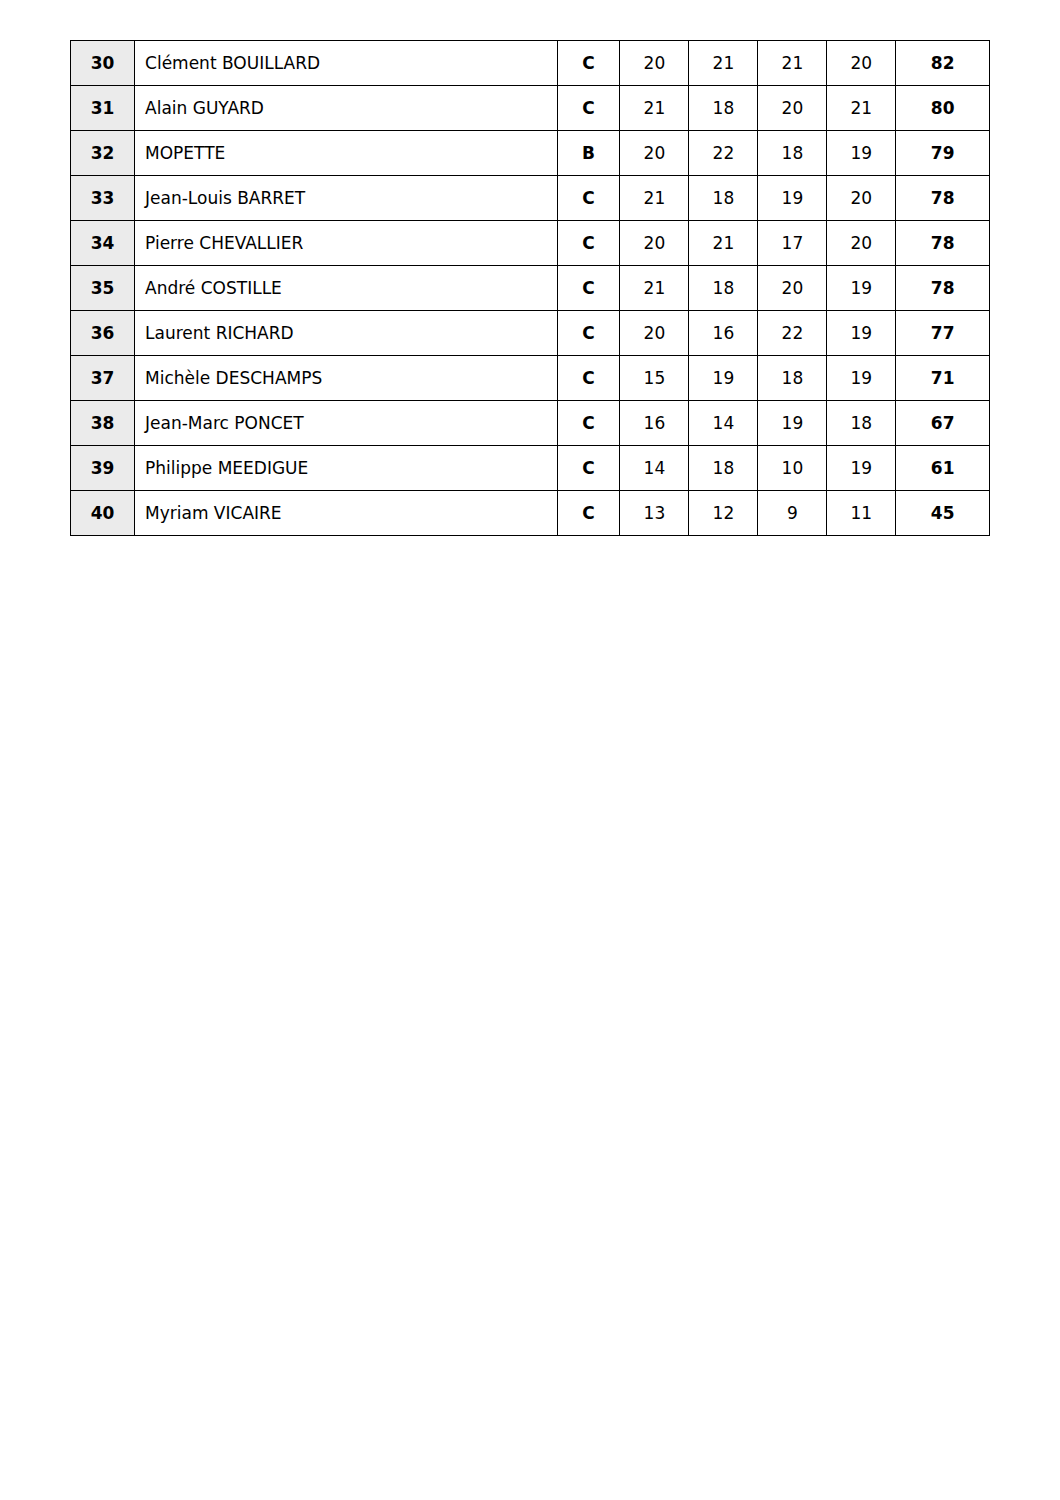| 30 | Clément BOUILLARD | C | 20 | 21 | 21 | 20 | 82 |
| 31 | Alain GUYARD | C | 21 | 18 | 20 | 21 | 80 |
| 32 | MOPETTE | B | 20 | 22 | 18 | 19 | 79 |
| 33 | Jean-Louis BARRET | C | 21 | 18 | 19 | 20 | 78 |
| 34 | Pierre CHEVALLIER | C | 20 | 21 | 17 | 20 | 78 |
| 35 | André COSTILLE | C | 21 | 18 | 20 | 19 | 78 |
| 36 | Laurent RICHARD | C | 20 | 16 | 22 | 19 | 77 |
| 37 | Michèle DESCHAMPS | C | 15 | 19 | 18 | 19 | 71 |
| 38 | Jean-Marc PONCET | C | 16 | 14 | 19 | 18 | 67 |
| 39 | Philippe MEEDIGUE | C | 14 | 18 | 10 | 19 | 61 |
| 40 | Myriam VICAIRE | C | 13 | 12 | 9 | 11 | 45 |